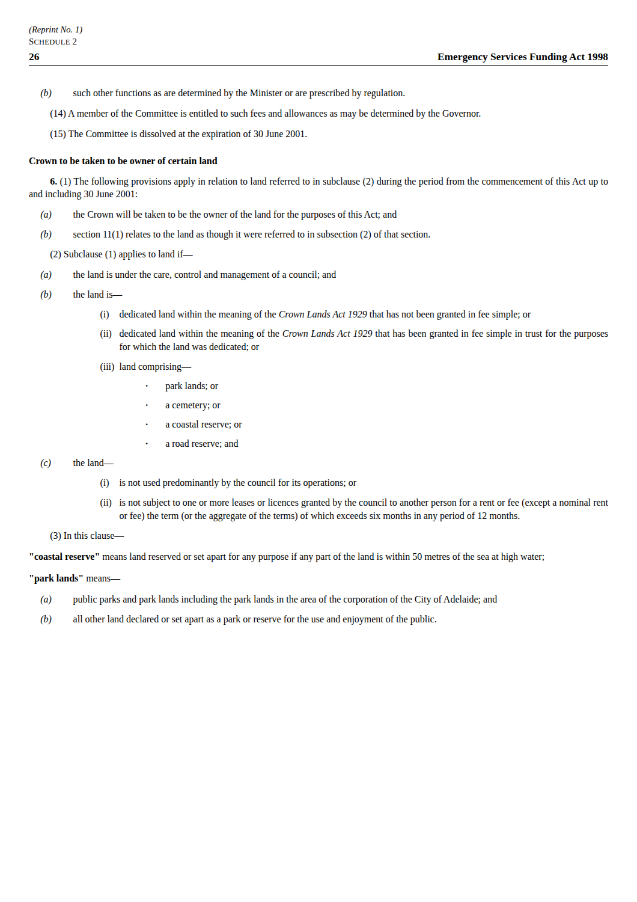(Reprint No. 1)
SCHEDULE 2
26 Emergency Services Funding Act 1998
(b) such other functions as are determined by the Minister or are prescribed by regulation.
(14) A member of the Committee is entitled to such fees and allowances as may be determined by the Governor.
(15) The Committee is dissolved at the expiration of 30 June 2001.
Crown to be taken to be owner of certain land
6. (1) The following provisions apply in relation to land referred to in subclause (2) during the period from the commencement of this Act up to and including 30 June 2001:
(a) the Crown will be taken to be the owner of the land for the purposes of this Act; and
(b) section 11(1) relates to the land as though it were referred to in subsection (2) of that section.
(2) Subclause (1) applies to land if—
(a) the land is under the care, control and management of a council; and
(b) the land is—
(i) dedicated land within the meaning of the Crown Lands Act 1929 that has not been granted in fee simple; or
(ii) dedicated land within the meaning of the Crown Lands Act 1929 that has been granted in fee simple in trust for the purposes for which the land was dedicated; or
(iii) land comprising—
park lands; or
a cemetery; or
a coastal reserve; or
a road reserve; and
(c) the land—
(i) is not used predominantly by the council for its operations; or
(ii) is not subject to one or more leases or licences granted by the council to another person for a rent or fee (except a nominal rent or fee) the term (or the aggregate of the terms) of which exceeds six months in any period of 12 months.
(3) In this clause—
"coastal reserve" means land reserved or set apart for any purpose if any part of the land is within 50 metres of the sea at high water;
"park lands" means—
(a) public parks and park lands including the park lands in the area of the corporation of the City of Adelaide; and
(b) all other land declared or set apart as a park or reserve for the use and enjoyment of the public.